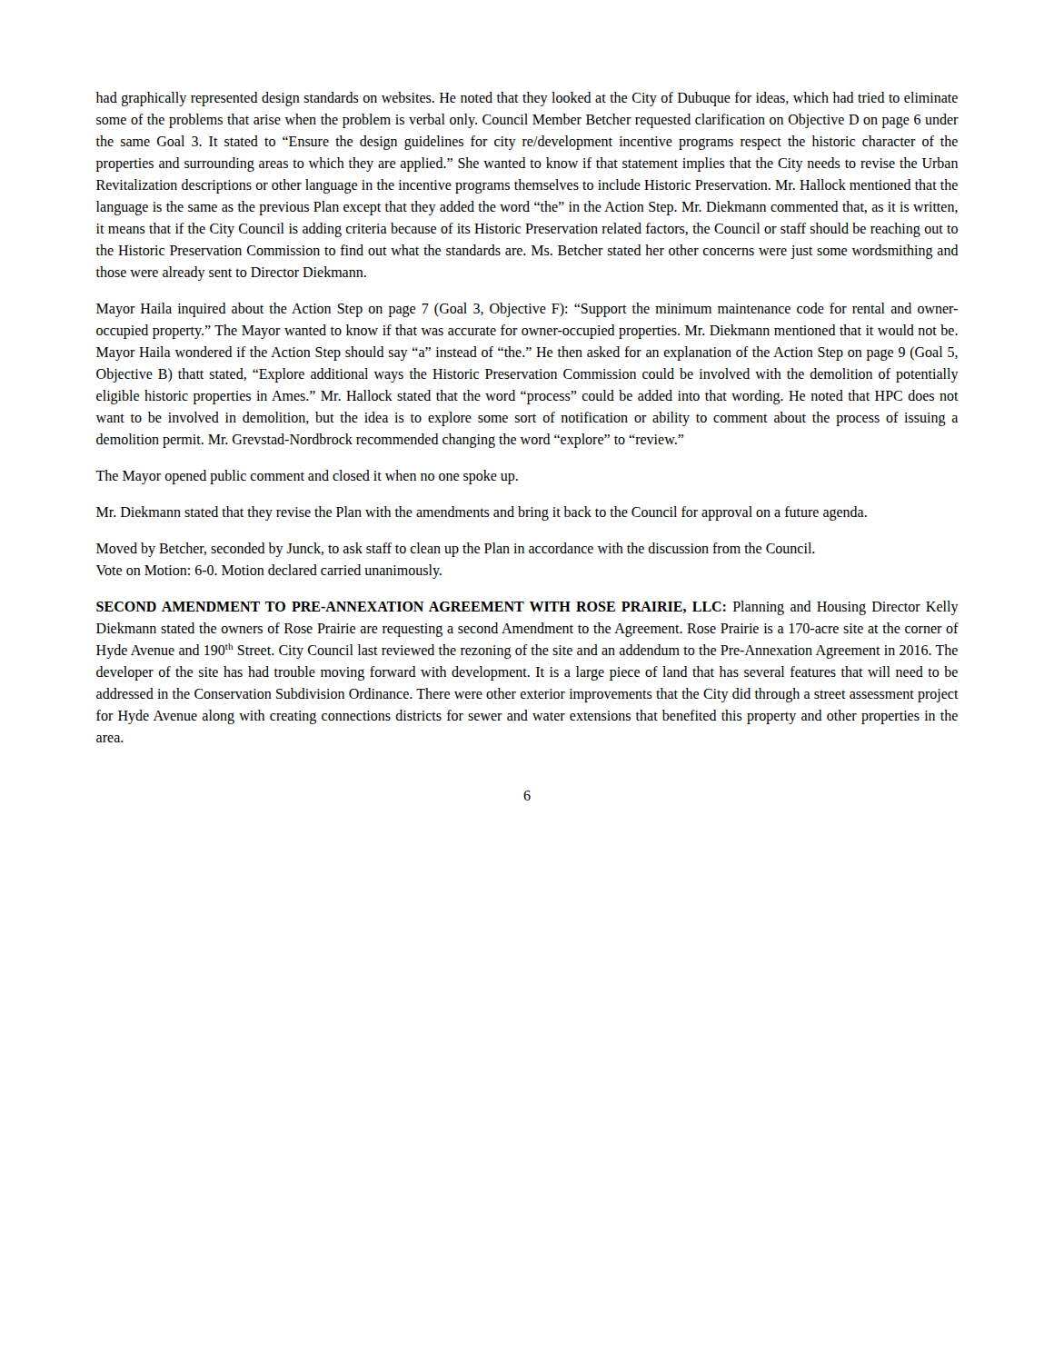had graphically represented design standards on websites. He noted that they looked at the City of Dubuque for ideas, which had tried to eliminate some of the problems that arise when the problem is verbal only. Council Member Betcher requested clarification on Objective D on page 6 under the same Goal 3. It stated to “Ensure the design guidelines for city re/development incentive programs respect the historic character of the properties and surrounding areas to which they are applied.” She wanted to know if that statement implies that the City needs to revise the Urban Revitalization descriptions or other language in the incentive programs themselves to include Historic Preservation. Mr. Hallock mentioned that the language is the same as the previous Plan except that they added the word “the” in the Action Step. Mr. Diekmann commented that, as it is written, it means that if the City Council is adding criteria because of its Historic Preservation related factors, the Council or staff should be reaching out to the Historic Preservation Commission to find out what the standards are. Ms. Betcher stated her other concerns were just some wordsmithing and those were already sent to Director Diekmann.
Mayor Haila inquired about the Action Step on page 7 (Goal 3, Objective F): “Support the minimum maintenance code for rental and owner-occupied property.” The Mayor wanted to know if that was accurate for owner-occupied properties. Mr. Diekmann mentioned that it would not be. Mayor Haila wondered if the Action Step should say “a” instead of “the.” He then asked for an explanation of the Action Step on page 9 (Goal 5, Objective B) thatt stated, “Explore additional ways the Historic Preservation Commission could be involved with the demolition of potentially eligible historic properties in Ames.” Mr. Hallock stated that the word “process” could be added into that wording. He noted that HPC does not want to be involved in demolition, but the idea is to explore some sort of notification or ability to comment about the process of issuing a demolition permit. Mr. Grevstad-Nordbrock recommended changing the word “explore” to “review.”
The Mayor opened public comment and closed it when no one spoke up.
Mr. Diekmann stated that they revise the Plan with the amendments and bring it back to the Council for approval on a future agenda.
Moved by Betcher, seconded by Junck, to ask staff to clean up the Plan in accordance with the discussion from the Council.
Vote on Motion: 6-0. Motion declared carried unanimously.
SECOND AMENDMENT TO PRE-ANNEXATION AGREEMENT WITH ROSE PRAIRIE, LLC: Planning and Housing Director Kelly Diekmann stated the owners of Rose Prairie are requesting a second Amendment to the Agreement. Rose Prairie is a 170-acre site at the corner of Hyde Avenue and 190th Street. City Council last reviewed the rezoning of the site and an addendum to the Pre-Annexation Agreement in 2016. The developer of the site has had trouble moving forward with development. It is a large piece of land that has several features that will need to be addressed in the Conservation Subdivision Ordinance. There were other exterior improvements that the City did through a street assessment project for Hyde Avenue along with creating connections districts for sewer and water extensions that benefited this property and other properties in the area.
6